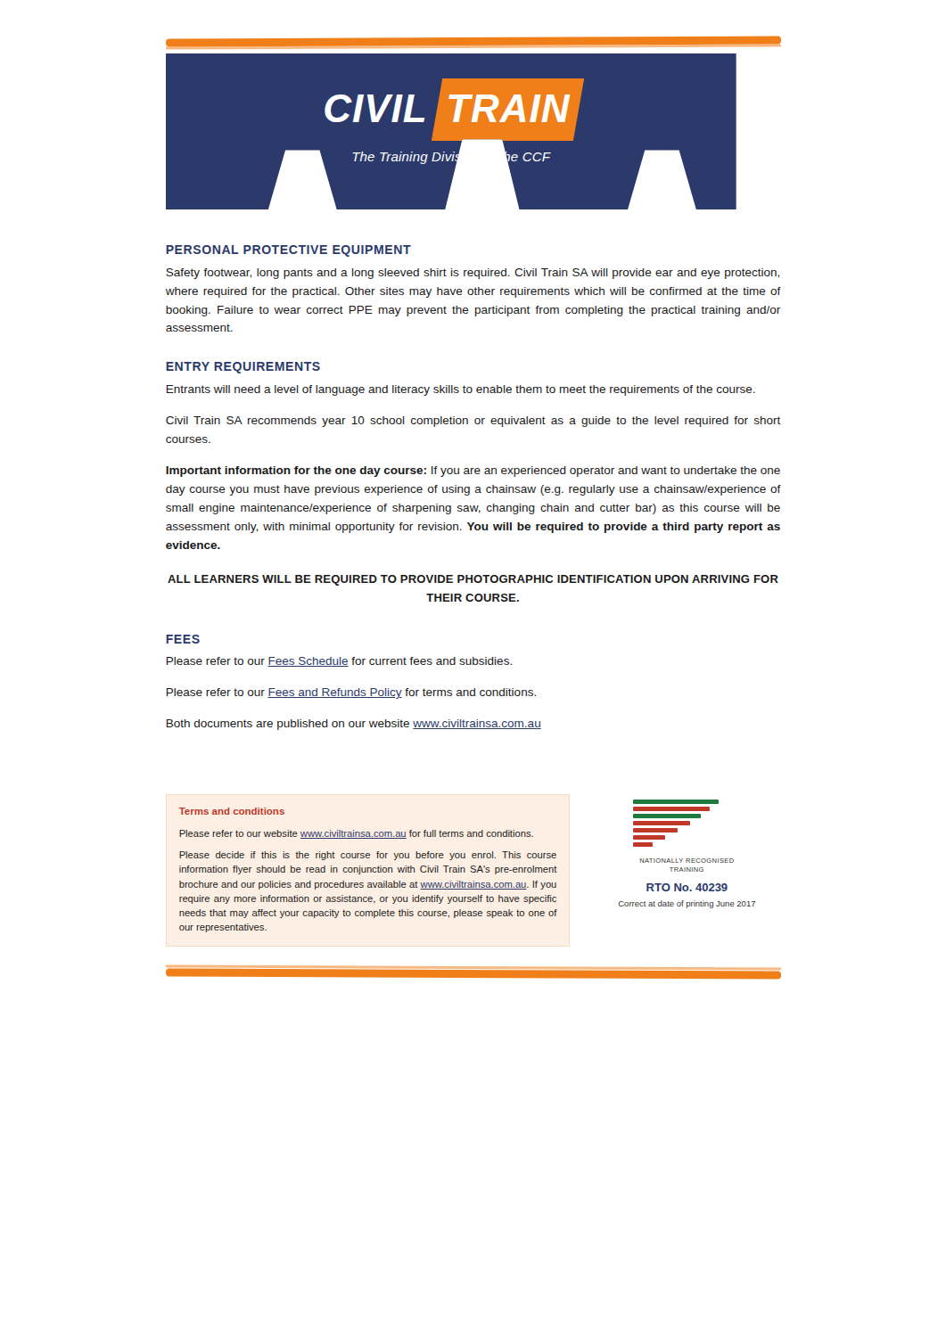CIVILTRAIN
The Training Division of the CCF
Personal Protective Equipment
Safety footwear, long pants and a long sleeved shirt is required. Civil Train SA will provide ear and eye protection, where required for the practical. Other sites may have other requirements which will be confirmed at the time of booking. Failure to wear correct PPE may prevent the participant from completing the practical training and/or assessment.
Entry Requirements
Entrants will need a level of language and literacy skills to enable them to meet the requirements of the course.
Civil Train SA recommends year 10 school completion or equivalent as a guide to the level required for short courses.
Important information for the one day course: If you are an experienced operator and want to undertake the one day course you must have previous experience of using a chainsaw (e.g. regularly use a chainsaw/experience of small engine maintenance/experience of sharpening saw, changing chain and cutter bar) as this course will be assessment only, with minimal opportunity for revision. You will be required to provide a third party report as evidence.
ALL LEARNERS WILL BE REQUIRED TO PROVIDE PHOTOGRAPHIC IDENTIFICATION UPON ARRIVING FOR THEIR COURSE.
Fees
Please refer to our Fees Schedule for current fees and subsidies.
Please refer to our Fees and Refunds Policy for terms and conditions.
Both documents are published on our website www.civiltrainsa.com.au
Terms and conditions
Please refer to our website www.civiltrainsa.com.au for full terms and conditions.
Please decide if this is the right course for you before you enrol. This course information flyer should be read in conjunction with Civil Train SA's pre-enrolment brochure and our policies and procedures available at www.civiltrainsa.com.au. If you require any more information or assistance, or you identify yourself to have specific needs that may affect your capacity to complete this course, please speak to one of our representatives.
Nationally Recognised
Training
RTO No. 40239
Correct at date of printing June 2017